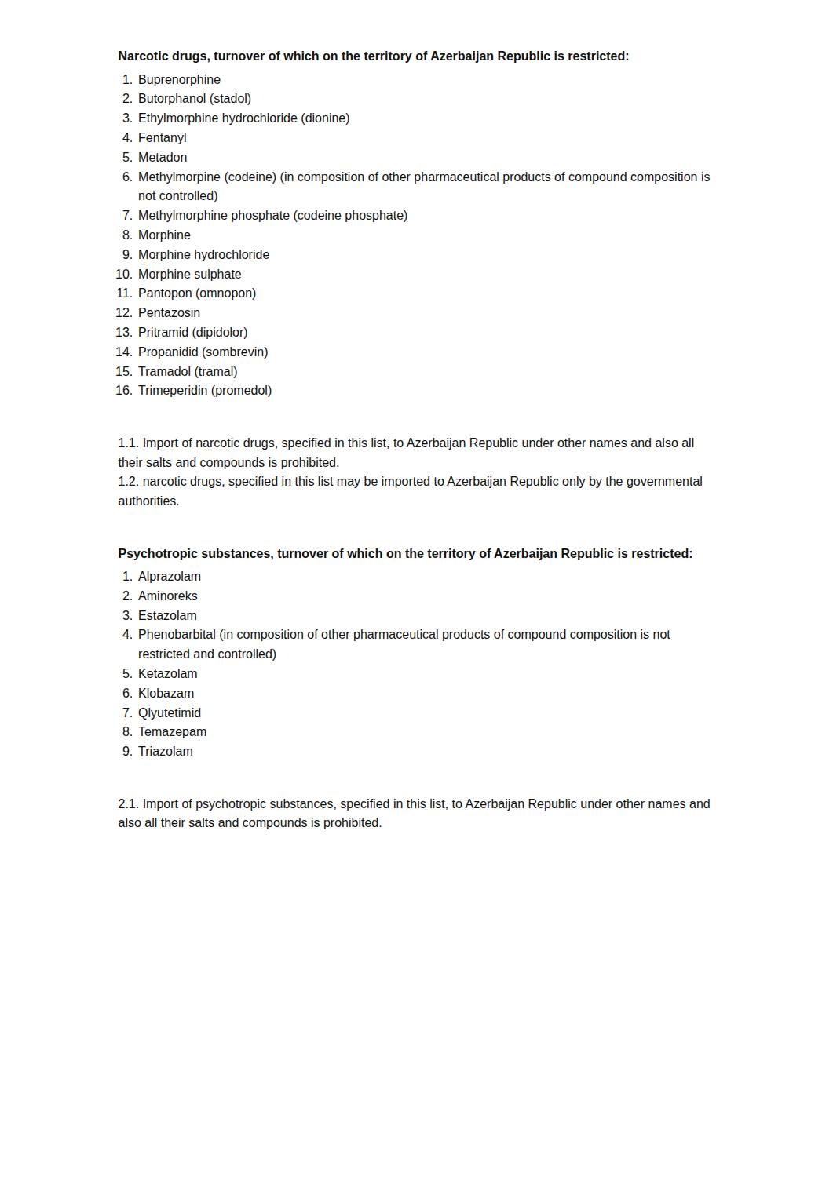Narcotic drugs, turnover of which on the territory of Azerbaijan Republic is restricted:
Buprenorphine
Butorphanol (stadol)
Ethylmorphine hydrochloride (dionine)
Fentanyl
Metadon
Methylmorpine (codeine) (in composition of other pharmaceutical products of compound composition is not controlled)
Methylmorphine phosphate (codeine phosphate)
Morphine
Morphine hydrochloride
Morphine sulphate
Pantopon (omnopon)
Pentazosin
Pritramid (dipidolor)
Propanidid (sombrevin)
Tramadol (tramal)
Trimeperidin (promedol)
1.1. Import of narcotic drugs, specified in this list, to Azerbaijan Republic under other names and also all their salts and compounds is prohibited.
1.2. narcotic drugs, specified in this list may be imported to Azerbaijan Republic only by the governmental authorities.
Psychotropic substances, turnover of which on the territory of Azerbaijan Republic is restricted:
Alprazolam
Aminoreks
Estazolam
Phenobarbital (in composition of other pharmaceutical products of compound composition is not restricted and controlled)
Ketazolam
Klobazam
Qlyutetimid
Temazepam
Triazolam
2.1. Import of psychotropic substances, specified in this list, to Azerbaijan Republic under other names and also all their salts and compounds is prohibited.